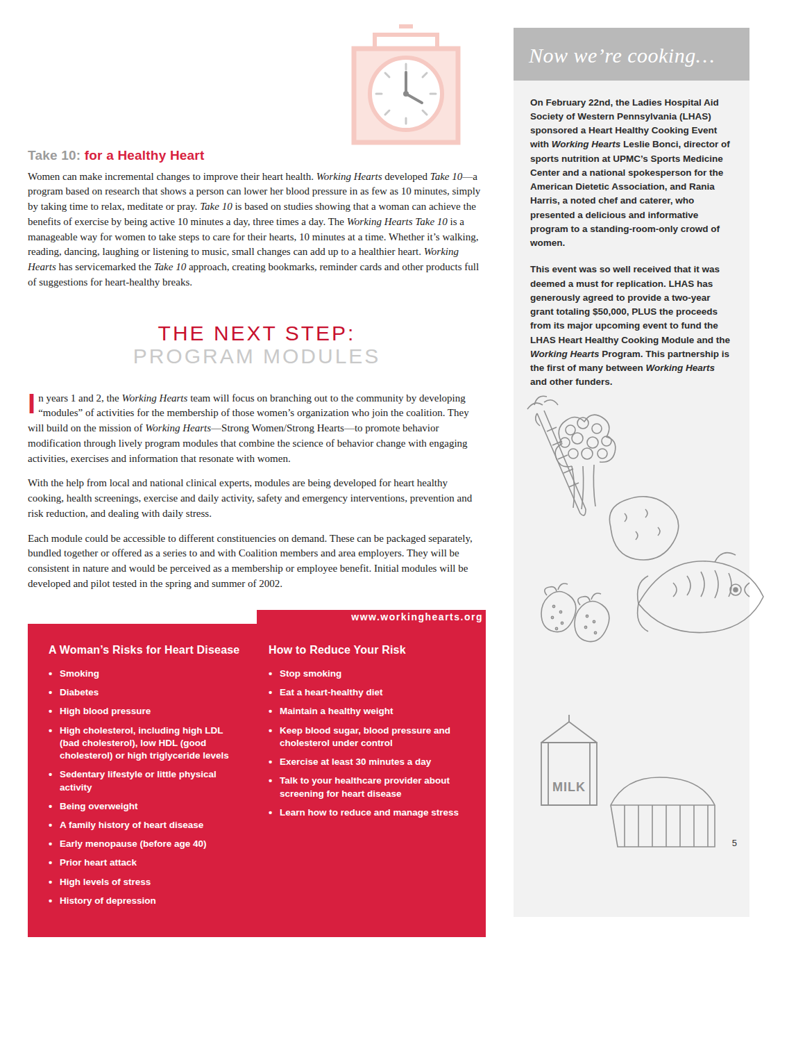Take 10: for a Healthy Heart
Women can make incremental changes to improve their heart health. Working Hearts developed Take 10—a program based on research that shows a person can lower her blood pressure in as few as 10 minutes, simply by taking time to relax, meditate or pray. Take 10 is based on studies showing that a woman can achieve the benefits of exercise by being active 10 minutes a day, three times a day. The Working Hearts Take 10 is a manageable way for women to take steps to care for their hearts, 10 minutes at a time. Whether it’s walking, reading, dancing, laughing or listening to music, small changes can add up to a healthier heart. Working Hearts has servicemarked the Take 10 approach, creating bookmarks, reminder cards and other products full of suggestions for heart-healthy breaks.
The Next Step: Program Modules
In years 1 and 2, the Working Hearts team will focus on branching out to the community by developing “modules” of activities for the membership of those women’s organization who join the coalition. They will build on the mission of Working Hearts—Strong Women/Strong Hearts—to promote behavior modification through lively program modules that combine the science of behavior change with engaging activities, exercises and information that resonate with women.
With the help from local and national clinical experts, modules are being developed for heart healthy cooking, health screenings, exercise and daily activity, safety and emergency interventions, prevention and risk reduction, and dealing with daily stress.
Each module could be accessible to different constituencies on demand. These can be packaged separately, bundled together or offered as a series to and with Coalition members and area employers. They will be consistent in nature and would be perceived as a membership or employee benefit. Initial modules will be developed and pilot tested in the spring and summer of 2002.
www.workinghearts.org
A Woman’s Risks for Heart Disease
Smoking
Diabetes
High blood pressure
High cholesterol, including high LDL (bad cholesterol), low HDL (good cholesterol) or high triglyceride levels
Sedentary lifestyle or little physical activity
Being overweight
A family history of heart disease
Early menopause (before age 40)
Prior heart attack
High levels of stress
History of depression
How to Reduce Your Risk
Stop smoking
Eat a heart-healthy diet
Maintain a healthy weight
Keep blood sugar, blood pressure and cholesterol under control
Exercise at least 30 minutes a day
Talk to your healthcare provider about screening for heart disease
Learn how to reduce and manage stress
Now we’re cooking…
On February 22nd, the Ladies Hospital Aid Society of Western Pennsylvania (LHAS) sponsored a Heart Healthy Cooking Event with Working Hearts Leslie Bonci, director of sports nutrition at UPMC’s Sports Medicine Center and a national spokesperson for the American Dietetic Association, and Rania Harris, a noted chef and caterer, who presented a delicious and informative program to a standing-room-only crowd of women.
This event was so well received that it was deemed a must for replication. LHAS has generously agreed to provide a two-year grant totaling $50,000, PLUS the proceeds from its major upcoming event to fund the LHAS Heart Healthy Cooking Module and the Working Hearts Program. This partnership is the first of many between Working Hearts and other funders.
MILK
5